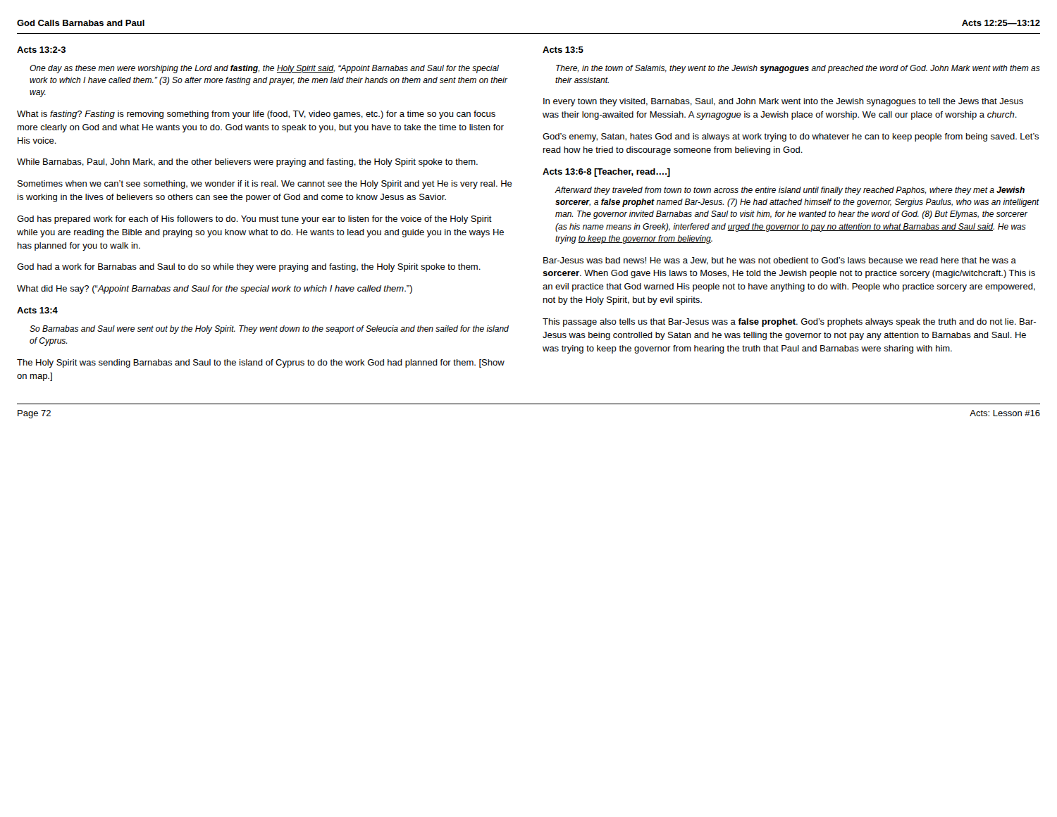God Calls Barnabas and Paul Acts 12:25—13:12
Acts 13:2-3
One day as these men were worshiping the Lord and fasting, the Holy Spirit said, “Appoint Barnabas and Saul for the special work to which I have called them.” (3) So after more fasting and prayer, the men laid their hands on them and sent them on their way.
What is fasting? Fasting is removing something from your life (food, TV, video games, etc.) for a time so you can focus more clearly on God and what He wants you to do. God wants to speak to you, but you have to take the time to listen for His voice.
While Barnabas, Paul, John Mark, and the other believers were praying and fasting, the Holy Spirit spoke to them.
Sometimes when we can’t see something, we wonder if it is real. We cannot see the Holy Spirit and yet He is very real. He is working in the lives of believers so others can see the power of God and come to know Jesus as Savior.
God has prepared work for each of His followers to do. You must tune your ear to listen for the voice of the Holy Spirit while you are reading the Bible and praying so you know what to do. He wants to lead you and guide you in the ways He has planned for you to walk in.
God had a work for Barnabas and Saul to do so while they were praying and fasting, the Holy Spirit spoke to them.
What did He say? (“Appoint Barnabas and Saul for the special work to which I have called them.”)
Acts 13:4
So Barnabas and Saul were sent out by the Holy Spirit. They went down to the seaport of Seleucia and then sailed for the island of Cyprus.
The Holy Spirit was sending Barnabas and Saul to the island of Cyprus to do the work God had planned for them. [Show on map.]
Acts 13:5
There, in the town of Salamis, they went to the Jewish synagogues and preached the word of God. John Mark went with them as their assistant.
In every town they visited, Barnabas, Saul, and John Mark went into the Jewish synagogues to tell the Jews that Jesus was their long-awaited for Messiah. A synagogue is a Jewish place of worship. We call our place of worship a church.
God’s enemy, Satan, hates God and is always at work trying to do whatever he can to keep people from being saved. Let’s read how he tried to discourage someone from believing in God.
Acts 13:6-8 [Teacher, read….]
Afterward they traveled from town to town across the entire island until finally they reached Paphos, where they met a Jewish sorcerer, a false prophet named Bar-Jesus. (7) He had attached himself to the governor, Sergius Paulus, who was an intelligent man. The governor invited Barnabas and Saul to visit him, for he wanted to hear the word of God. (8) But Elymas, the sorcerer (as his name means in Greek), interfered and urged the governor to pay no attention to what Barnabas and Saul said. He was trying to keep the governor from believing.
Bar-Jesus was bad news! He was a Jew, but he was not obedient to God’s laws because we read here that he was a sorcerer. When God gave His laws to Moses, He told the Jewish people not to practice sorcery (magic/witchcraft.) This is an evil practice that God warned His people not to have anything to do with. People who practice sorcery are empowered, not by the Holy Spirit, but by evil spirits.
This passage also tells us that Bar-Jesus was a false prophet. God’s prophets always speak the truth and do not lie. Bar-Jesus was being controlled by Satan and he was telling the governor to not pay any attention to Barnabas and Saul. He was trying to keep the governor from hearing the truth that Paul and Barnabas were sharing with him.
Page 72 Acts: Lesson #16